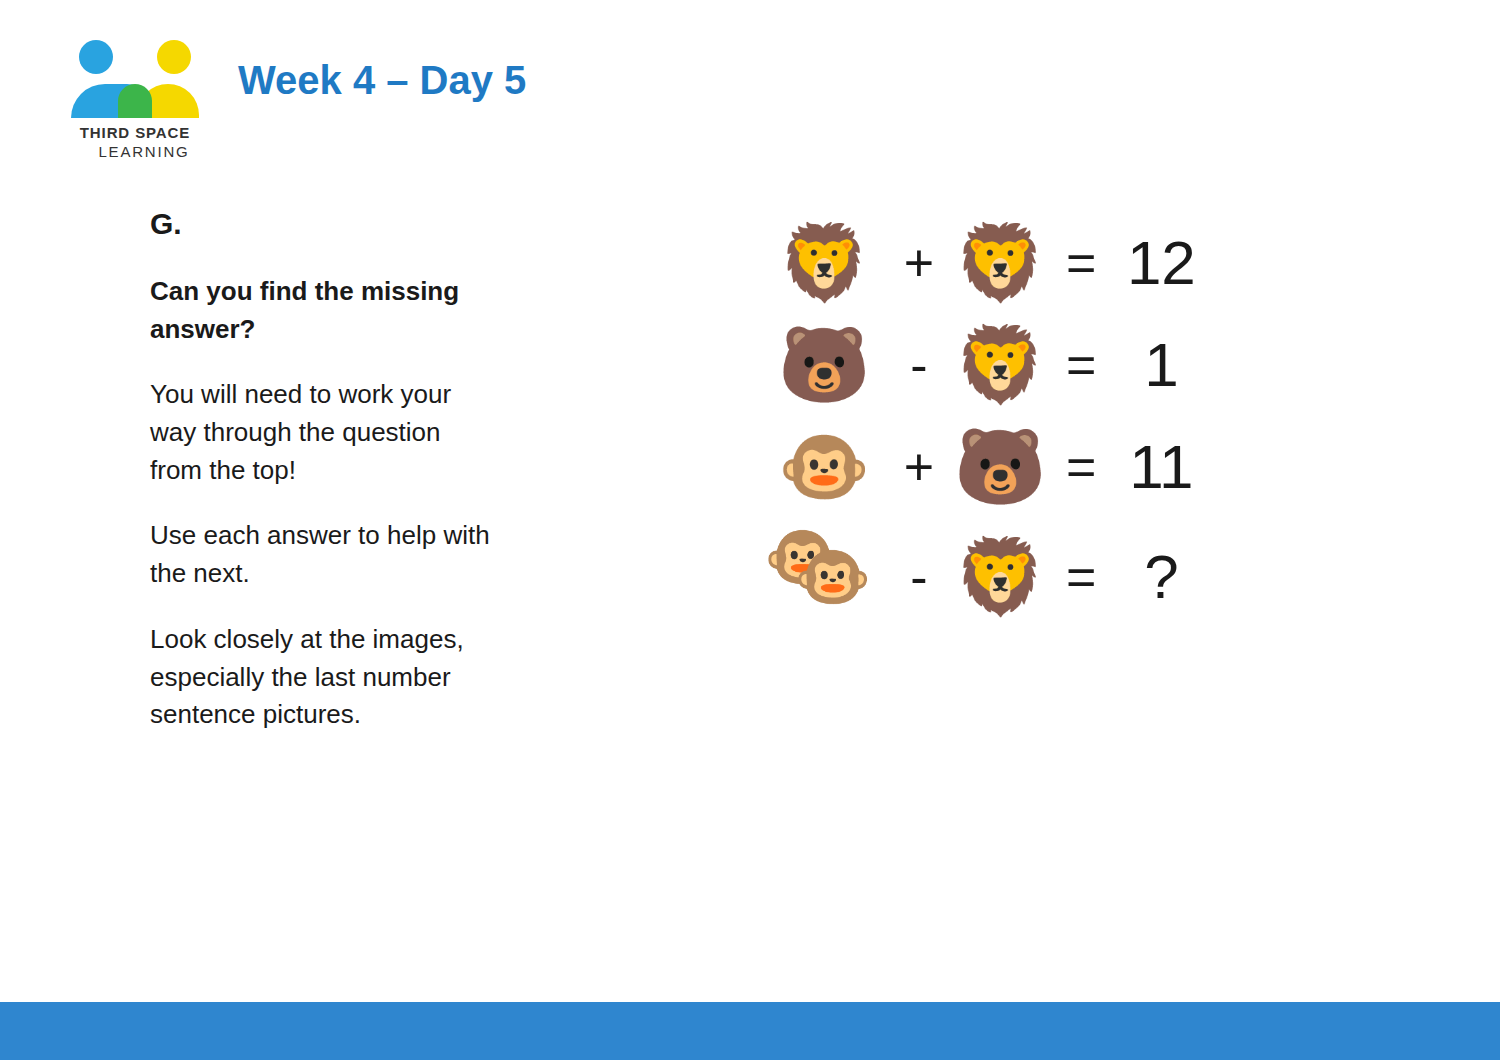THIRD SPACE LEARNING
Week 4 – Day 5
G.
Can you find the missing answer?
You will need to work your way through the question from the top!
Use each answer to help with the next.
Look closely at the images, especially the last number sentence pictures.
| 🦁 | + | 🦁 | = | 12 |
| 🐻 | - | 🦁 | = | 1 |
| 🐵 | + | 🐻 | = | 11 |
| 🐵 🐵 | - | 🦁 | = | ? |